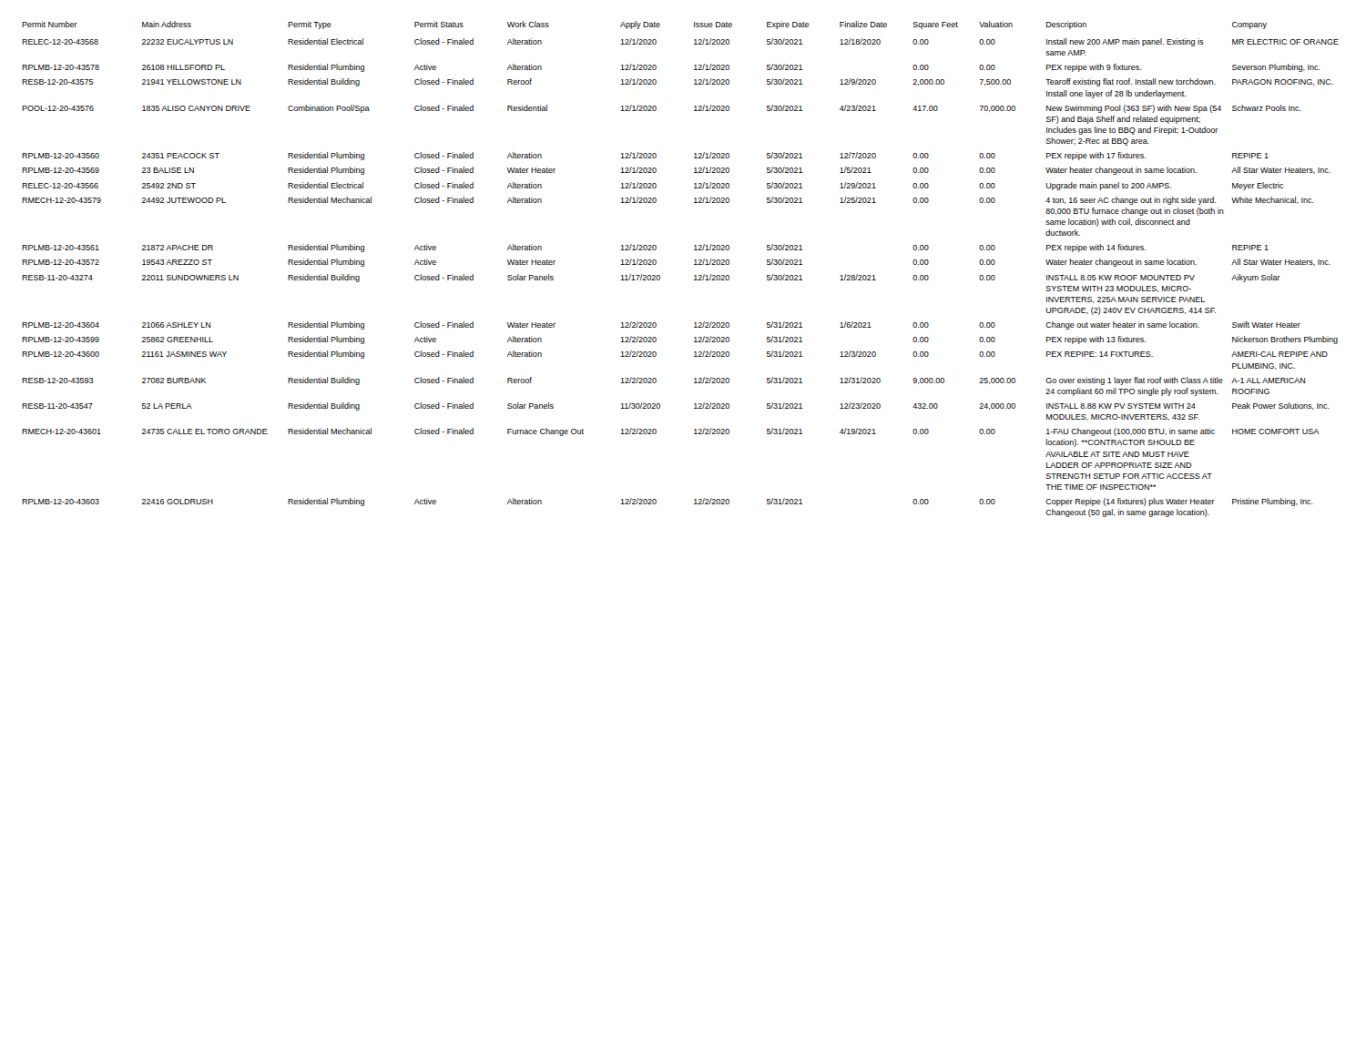| Permit Number | Main Address | Permit Type | Permit Status | Work Class | Apply Date | Issue Date | Expire Date | Finalize Date | Square Feet | Valuation | Description | Company |
| --- | --- | --- | --- | --- | --- | --- | --- | --- | --- | --- | --- | --- |
| RELEC-12-20-43568 | 22232 EUCALYPTUS LN | Residential Electrical | Closed - Finaled | Alteration | 12/1/2020 | 12/1/2020 | 5/30/2021 | 12/18/2020 | 0.00 | 0.00 | Install new 200 AMP main panel. Existing is same AMP. | MR ELECTRIC OF ORANGE |
| RPLMB-12-20-43578 | 26108 HILLSFORD PL | Residential Plumbing | Active | Alteration | 12/1/2020 | 12/1/2020 | 5/30/2021 | | 0.00 | 0.00 | PEX repipe with 9 fixtures. | Severson Plumbing, Inc. |
| RESB-12-20-43575 | 21941 YELLOWSTONE LN | Residential Building | Closed - Finaled | Reroof | 12/1/2020 | 12/1/2020 | 5/30/2021 | 12/9/2020 | 2,000.00 | 7,500.00 | Tearoff existing flat roof. Install new torchdown. Install one layer of 28 lb underlayment. | PARAGON ROOFING, INC. |
| POOL-12-20-43576 | 1835 ALISO CANYON DRIVE | Combination Pool/Spa | Closed - Finaled | Residential | 12/1/2020 | 12/1/2020 | 5/30/2021 | 4/23/2021 | 417.00 | 70,000.00 | New Swimming Pool (363 SF) with New Spa (54 SF) and Baja Shelf and related equipment; Includes gas line to BBQ and Firepit; 1-Outdoor Shower; 2-Rec at BBQ area. | Schwarz Pools Inc. |
| RPLMB-12-20-43560 | 24351 PEACOCK ST | Residential Plumbing | Closed - Finaled | Alteration | 12/1/2020 | 12/1/2020 | 5/30/2021 | 12/7/2020 | 0.00 | 0.00 | PEX repipe with 17 fixtures. | REPIPE 1 |
| RPLMB-12-20-43569 | 23 BALISE LN | Residential Plumbing | Closed - Finaled | Water Heater | 12/1/2020 | 12/1/2020 | 5/30/2021 | 1/5/2021 | 0.00 | 0.00 | Water heater changeout in same location. | All Star Water Heaters, Inc. |
| RELEC-12-20-43566 | 25492 2ND ST | Residential Electrical | Closed - Finaled | Alteration | 12/1/2020 | 12/1/2020 | 5/30/2021 | 1/29/2021 | 0.00 | 0.00 | Upgrade main panel to 200 AMPS. | Meyer Electric |
| RMECH-12-20-43579 | 24492 JUTEWOOD PL | Residential Mechanical | Closed - Finaled | Alteration | 12/1/2020 | 12/1/2020 | 5/30/2021 | 1/25/2021 | 0.00 | 0.00 | 4 ton, 16 seer AC change out in right side yard. 80,000 BTU furnace change out in closet (both in same location) with coil, disconnect and ductwork. | White Mechanical, Inc. |
| RPLMB-12-20-43561 | 21872 APACHE DR | Residential Plumbing | Active | Alteration | 12/1/2020 | 12/1/2020 | 5/30/2021 | | 0.00 | 0.00 | PEX repipe with 14 fixtures. | REPIPE 1 |
| RPLMB-12-20-43572 | 19543 AREZZO ST | Residential Plumbing | Active | Water Heater | 12/1/2020 | 12/1/2020 | 5/30/2021 | | 0.00 | 0.00 | Water heater changeout in same location. | All Star Water Heaters, Inc. |
| RESB-11-20-43274 | 22011 SUNDOWNERS LN | Residential Building | Closed - Finaled | Solar Panels | 11/17/2020 | 12/1/2020 | 5/30/2021 | 1/28/2021 | 0.00 | 0.00 | INSTALL 8.05 KW ROOF MOUNTED PV SYSTEM WITH 23 MODULES, MICRO-INVERTERS, 225A MAIN SERVICE PANEL UPGRADE, (2) 240V EV CHARGERS, 414 SF. | Aikyum Solar |
| RPLMB-12-20-43604 | 21066 ASHLEY LN | Residential Plumbing | Closed - Finaled | Water Heater | 12/2/2020 | 12/2/2020 | 5/31/2021 | 1/6/2021 | 0.00 | 0.00 | Change out water heater in same location. | Swift Water Heater |
| RPLMB-12-20-43599 | 25862 GREENHILL | Residential Plumbing | Active | Alteration | 12/2/2020 | 12/2/2020 | 5/31/2021 | | 0.00 | 0.00 | PEX repipe with 13 fixtures. | Nickerson Brothers Plumbing |
| RPLMB-12-20-43600 | 21161 JASMINES WAY | Residential Plumbing | Closed - Finaled | Alteration | 12/2/2020 | 12/2/2020 | 5/31/2021 | 12/3/2020 | 0.00 | 0.00 | PEX REPIPE: 14 FIXTURES. | AMERI-CAL REPIPE AND PLUMBING, INC. |
| RESB-12-20-43593 | 27082 BURBANK | Residential Building | Closed - Finaled | Reroof | 12/2/2020 | 12/2/2020 | 5/31/2021 | 12/31/2020 | 9,000.00 | 25,000.00 | Go over existing 1 layer flat roof with Class A title 24 compliant 60 mil TPO single ply roof system. | A-1 ALL AMERICAN ROOFING |
| RESB-11-20-43547 | 52 LA PERLA | Residential Building | Closed - Finaled | Solar Panels | 11/30/2020 | 12/2/2020 | 5/31/2021 | 12/23/2020 | 432.00 | 24,000.00 | INSTALL 8.88 KW PV SYSTEM WITH 24 MODULES, MICRO-INVERTERS, 432 SF. | Peak Power Solutions, Inc. |
| RMECH-12-20-43601 | 24735 CALLE EL TORO GRANDE | Residential Mechanical | Closed - Finaled | Furnace Change Out | 12/2/2020 | 12/2/2020 | 5/31/2021 | 4/19/2021 | 0.00 | 0.00 | 1-FAU Changeout (100,000 BTU, in same attic location). **CONTRACTOR SHOULD BE AVAILABLE AT SITE AND MUST HAVE LADDER OF APPROPRIATE SIZE AND STRENGTH SETUP FOR ATTIC ACCESS AT THE TIME OF INSPECTION** | HOME COMFORT USA |
| RPLMB-12-20-43603 | 22416 GOLDRUSH | Residential Plumbing | Active | Alteration | 12/2/2020 | 12/2/2020 | 5/31/2021 | | 0.00 | 0.00 | Copper Repipe (14 fixtures) plus Water Heater Changeout (50 gal, in same garage location). | Pristine Plumbing, Inc. |